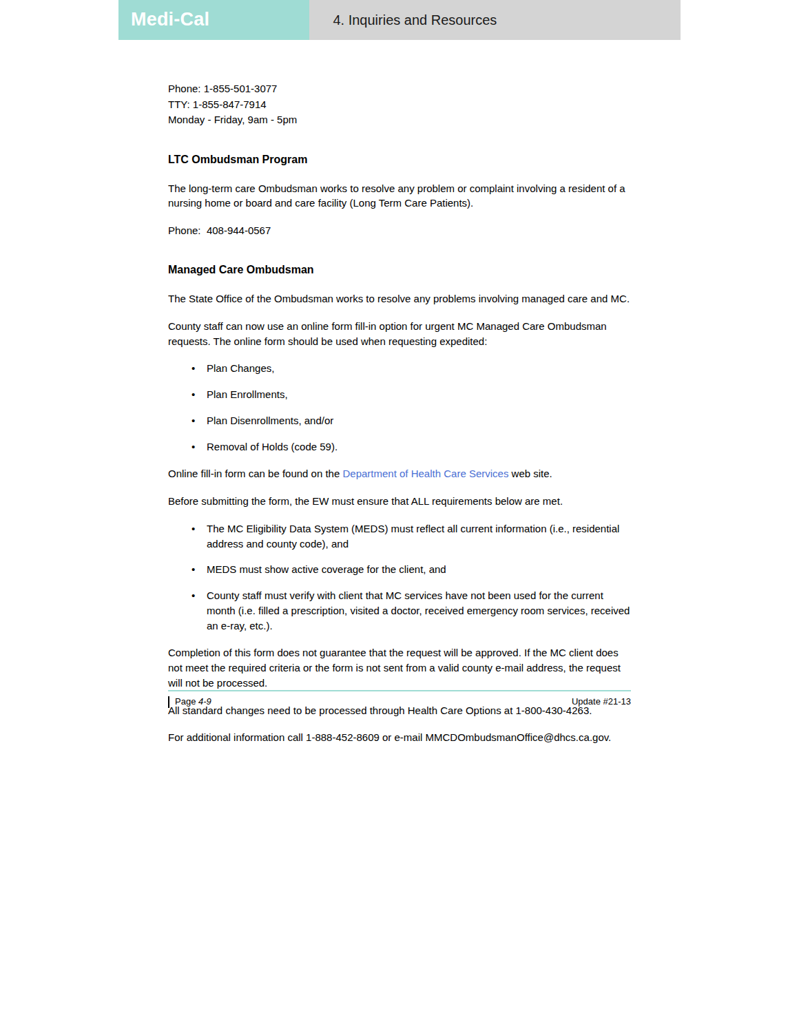Medi-Cal
4. Inquiries and Resources
Phone: 1-855-501-3077
TTY: 1-855-847-7914
Monday - Friday, 9am - 5pm
LTC Ombudsman Program
The long-term care Ombudsman works to resolve any problem or complaint involving a resident of a nursing home or board and care facility (Long Term Care Patients).
Phone: 408-944-0567
Managed Care Ombudsman
The State Office of the Ombudsman works to resolve any problems involving managed care and MC.
County staff can now use an online form fill-in option for urgent MC Managed Care Ombudsman requests. The online form should be used when requesting expedited:
Plan Changes,
Plan Enrollments,
Plan Disenrollments, and/or
Removal of Holds (code 59).
Online fill-in form can be found on the Department of Health Care Services web site.
Before submitting the form, the EW must ensure that ALL requirements below are met.
The MC Eligibility Data System (MEDS) must reflect all current information (i.e., residential address and county code), and
MEDS must show active coverage for the client, and
County staff must verify with client that MC services have not been used for the current month (i.e. filled a prescription, visited a doctor, received emergency room services, received an e-ray, etc.).
Completion of this form does not guarantee that the request will be approved. If the MC client does not meet the required criteria or the form is not sent from a valid county e-mail address, the request will not be processed.
All standard changes need to be processed through Health Care Options at 1-800-430-4263.
For additional information call 1-888-452-8609 or e-mail MMCDOmbudsmanOffice@dhcs.ca.gov.
Page 4-9
Update #21-13